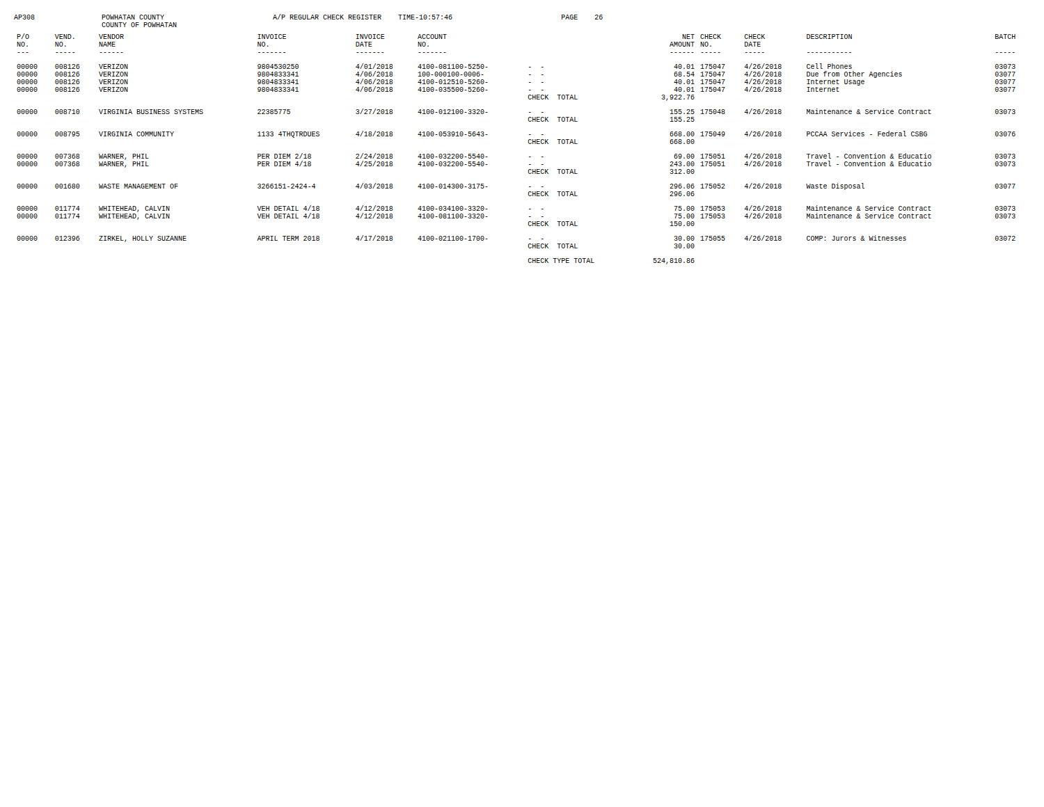AP308 POWHATAN COUNTY A/P REGULAR CHECK REGISTER TIME-10:57:46 PAGE 26 COUNTY OF POWHATAN
| P/O | VEND. | VENDOR | INVOICE | INVOICE | ACCOUNT | | NET | CHECK | CHECK | DESCRIPTION | BATCH |
| --- | --- | --- | --- | --- | --- | --- | --- | --- | --- | --- | --- |
| NO. | NO. | NAME | NO. | DATE | NO. | | AMOUNT | NO. | DATE | | |
| --- | ----- | ------ | ------- | ------- | ------- | | ------ | ----- | ----- | ----------- | ----- |
| 00000 | 008126 | VERIZON | 9804530250 | 4/01/2018 | 4100-081100-5250- | - - | 40.01 | 175047 | 4/26/2018 | Cell Phones | 03073 |
| 00000 | 008126 | VERIZON | 9804833341 | 4/06/2018 | 100-000100-0006- | - - | 68.54 | 175047 | 4/26/2018 | Due from Other Agencies | 03077 |
| 00000 | 008126 | VERIZON | 9804833341 | 4/06/2018 | 4100-012510-5260- | - - | 40.01 | 175047 | 4/26/2018 | Internet Usage | 03077 |
| 00000 | 008126 | VERIZON | 9804833341 | 4/06/2018 | 4100-035500-5260- | - - | 40.01 | 175047 | 4/26/2018 | Internet | 03077 |
| | | | | | | CHECK TOTAL | 3,922.76 | | | | |
| 00000 | 008710 | VIRGINIA BUSINESS SYSTEMS | 22385775 | 3/27/2018 | 4100-012100-3320- | - - | 155.25 | 175048 | 4/26/2018 | Maintenance & Service Contract | 03073 |
| | | | | | | CHECK TOTAL | 155.25 | | | | |
| 00000 | 008795 | VIRGINIA COMMUNITY | 1133 4THQTRDUES | 4/18/2018 | 4100-053910-5643- | - - | 668.00 | 175049 | 4/26/2018 | PCCAA Services - Federal CSBG | 03076 |
| | | | | | | CHECK TOTAL | 668.00 | | | | |
| 00000 | 007368 | WARNER, PHIL | PER DIEM 2/18 | 2/24/2018 | 4100-032200-5540- | - - | 69.00 | 175051 | 4/26/2018 | Travel - Convention & Educatio | 03073 |
| 00000 | 007368 | WARNER, PHIL | PER DIEM 4/18 | 4/25/2018 | 4100-032200-5540- | - - | 243.00 | 175051 | 4/26/2018 | Travel - Convention & Educatio | 03073 |
| | | | | | | CHECK TOTAL | 312.00 | | | | |
| 00000 | 001680 | WASTE MANAGEMENT OF | 3266151-2424-4 | 4/03/2018 | 4100-014300-3175- | - - | 296.06 | 175052 | 4/26/2018 | Waste Disposal | 03077 |
| | | | | | | CHECK TOTAL | 296.06 | | | | |
| 00000 | 011774 | WHITEHEAD, CALVIN | VEH DETAIL 4/18 | 4/12/2018 | 4100-034100-3320- | - - | 75.00 | 175053 | 4/26/2018 | Maintenance & Service Contract | 03073 |
| 00000 | 011774 | WHITEHEAD, CALVIN | VEH DETAIL 4/18 | 4/12/2018 | 4100-081100-3320- | - - | 75.00 | 175053 | 4/26/2018 | Maintenance & Service Contract | 03073 |
| | | | | | | CHECK TOTAL | 150.00 | | | | |
| 00000 | 012396 | ZIRKEL, HOLLY SUZANNE | APRIL TERM 2018 | 4/17/2018 | 4100-021100-1700- | - - | 30.00 | 175055 | 4/26/2018 | COMP: Jurors & Witnesses | 03072 |
| | | | | | | CHECK TOTAL | 30.00 | | | | |
| | | | | | | CHECK TYPE TOTAL | 524,810.86 | | | | |